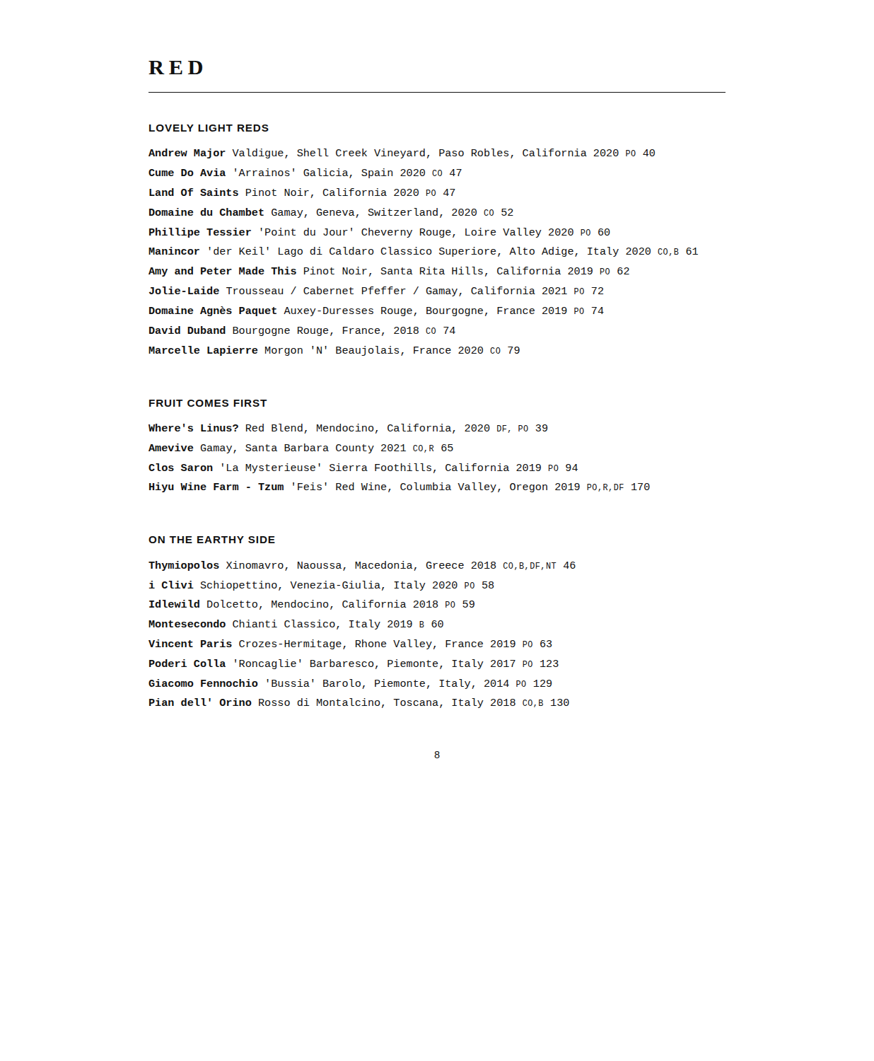RED
LOVELY LIGHT REDS
Andrew Major Valdigue, Shell Creek Vineyard, Paso Robles, California 2020 PO 40
Cume Do Avia 'Arrainos' Galicia, Spain 2020 CO 47
Land Of Saints Pinot Noir, California 2020 PO 47
Domaine du Chambet Gamay, Geneva, Switzerland, 2020 CO 52
Phillipe Tessier 'Point du Jour' Cheverny Rouge, Loire Valley 2020 PO 60
Manincor 'der Keil' Lago di Caldaro Classico Superiore, Alto Adige, Italy 2020 CO,B 61
Amy and Peter Made This Pinot Noir, Santa Rita Hills, California 2019 PO 62
Jolie-Laide Trousseau / Cabernet Pfeffer / Gamay, California 2021 PO 72
Domaine Agnès Paquet Auxey-Duresses Rouge, Bourgogne, France 2019 PO 74
David Duband Bourgogne Rouge, France, 2018 CO 74
Marcelle Lapierre Morgon 'N' Beaujolais, France 2020 CO 79
FRUIT COMES FIRST
Where's Linus? Red Blend, Mendocino, California, 2020 DF, PO 39
Amevive Gamay, Santa Barbara County 2021 CO,R 65
Clos Saron 'La Mysterieuse' Sierra Foothills, California 2019 PO 94
Hiyu Wine Farm - Tzum 'Feis' Red Wine, Columbia Valley, Oregon 2019 PO,R,DF 170
ON THE EARTHY SIDE
Thymiopolos Xinomavro, Naoussa, Macedonia, Greece 2018 CO,B,DF,NT 46
i Clivi Schiopettino, Venezia-Giulia, Italy 2020 PO 58
Idlewild Dolcetto, Mendocino, California 2018 PO 59
Montesecondo Chianti Classico, Italy 2019 B 60
Vincent Paris Crozes-Hermitage, Rhone Valley, France 2019 PO 63
Poderi Colla 'Roncaglie' Barbaresco, Piemonte, Italy 2017 PO 123
Giacomo Fennochio 'Bussia' Barolo, Piemonte, Italy, 2014 PO 129
Pian dell' Orino Rosso di Montalcino, Toscana, Italy 2018 CO,B 130
8